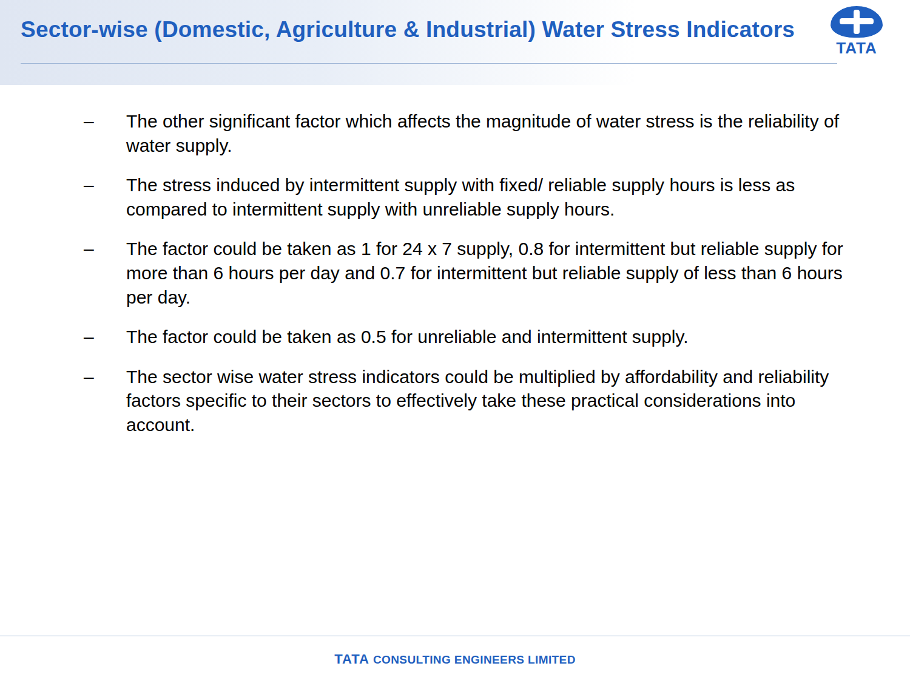Sector-wise (Domestic, Agriculture & Industrial) Water Stress Indicators
TATA
The other significant factor which affects the magnitude of water stress is the reliability of water supply.
The stress induced by intermittent supply with fixed/ reliable supply hours is less as compared to intermittent supply with unreliable supply hours.
The factor could be taken as 1 for 24 x 7 supply, 0.8 for intermittent but reliable supply for more than 6 hours per day and 0.7 for intermittent but reliable supply of less than 6 hours per day.
The factor could be taken as 0.5 for unreliable and intermittent supply.
The sector wise water stress indicators could be multiplied by affordability and reliability factors specific to their sectors to effectively take these practical considerations into account.
TATACONSULTING ENGINEERS LIMITED